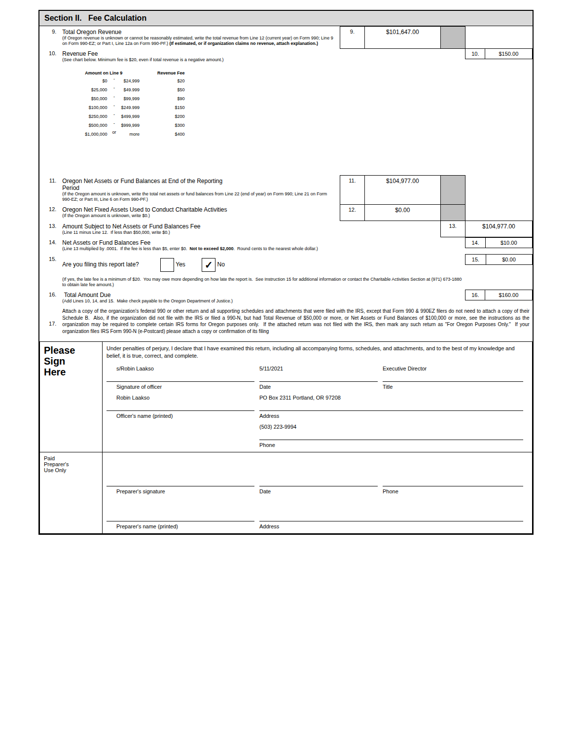Section II. Fee Calculation
| 9. | Total Oregon Revenue (If Oregon revenue is unknown or cannot be reasonably estimated, write the total revenue from Line 12 (current year) on Form 990; Line 9 on Form 990-EZ; or Part I, Line 12a on Form 990-PF.) (If estimated, or if organization claims no revenue, attach explanation.) | 9. | $101,647.00 | | |
| 10. | Revenue Fee (See chart below. Minimum fee is $20, even if total revenue is a negative amount.) | | / 10. / $150.00 / |
| | / Amount on Line 9 / Revenue Fee / / $0 / - / $24,999 / $20 / / $25,000 / - / $49.999 / $50 / / $50,000 / - / $99,999 / $90 / / $100,000 / - / $249.999 / $150 / / $250,000 / - / $499,999 / $200 / / $500,000 / - / $999,999 / $300 / / $1,000,000 / or / more / $400 / |
| 11. | Oregon Net Assets or Fund Balances at End of the Reporting Period (If the Oregon amount is unknown, write the total net assets or fund balances from Line 22 (end of year) on Form 990; Line 21 on Form 990-EZ; or Part III, Line 6 on Form 990-PF.) | 11. | $104,977.00 | | |
| 12. | Oregon Net Fixed Assets Used to Conduct Charitable Activities (If the Oregon amount is unknown, write $0.) | 12. | $0.00 | | |
| 13. | Amount Subject to Net Assets or Fund Balances Fee (Line 11 minus Line 12. If less than $50,000, write $0.) | | 13. | $104,977.00 |
| 14. | Net Assets or Fund Balances Fee (Line 13 multiplied by .0001. If the fee is less than $5, enter $0. Not to exceed $2,000 . Round cents to the nearest whole dollar.) | / 14. / $10.00 / |
| 15. | Are you filing this report late? Yes ✓ No (If yes, the late fee is a minimum of $20. You may owe more depending on how late the report is. See Instruction 15 for additional information or contact the Charitable Activities Section at (971) 673-1880 to obtain late fee amount.) | / 15. / $0.00 / |
| 16. | Total Amount Due (Add Lines 10, 14, and 15. Make check payable to the Oregon Department of Justice.) | / 16. / $160.00 / |
| 17. | Attach a copy of the organization's federal 990 or other return and all supporting schedules and attachments that were filed with the IRS, except that Form 990 & 990EZ filers do not need to attach a copy of their Schedule B. Also, if the organization did not file with the IRS or filed a 990-N, but had Total Revenue of $50,000 or more, or Net Assets or Fund Balances of $100,000 or more, see the instructions as the organization may be required to complete certain IRS forms for Oregon purposes only. If the attached return was not filed with the IRS, then mark any such return as "For Oregon Purposes Only." If your organization files IRS Form 990-N (e-Postcard) please attach a copy or confirmation of its filing |
| Please Sign Here | Under penalties of perjury, I declare that I have examined this return, including all accompanying forms, schedules, and attachments, and to the best of my knowledge and belief, it is true, correct, and complete. / s/Robin Laakso / 5/11/2021 / Executive Director / / Signature of officer / Date / Title / / Robin Laakso / PO Box 2311 Portland, OR 97208 / / Officer's name (printed) / Address / / / (503) 223-9994 / / / Phone / |
| Paid Preparer's Use Only | / Preparer's signature / Date / Phone / / Preparer's name (printed) / Address / |